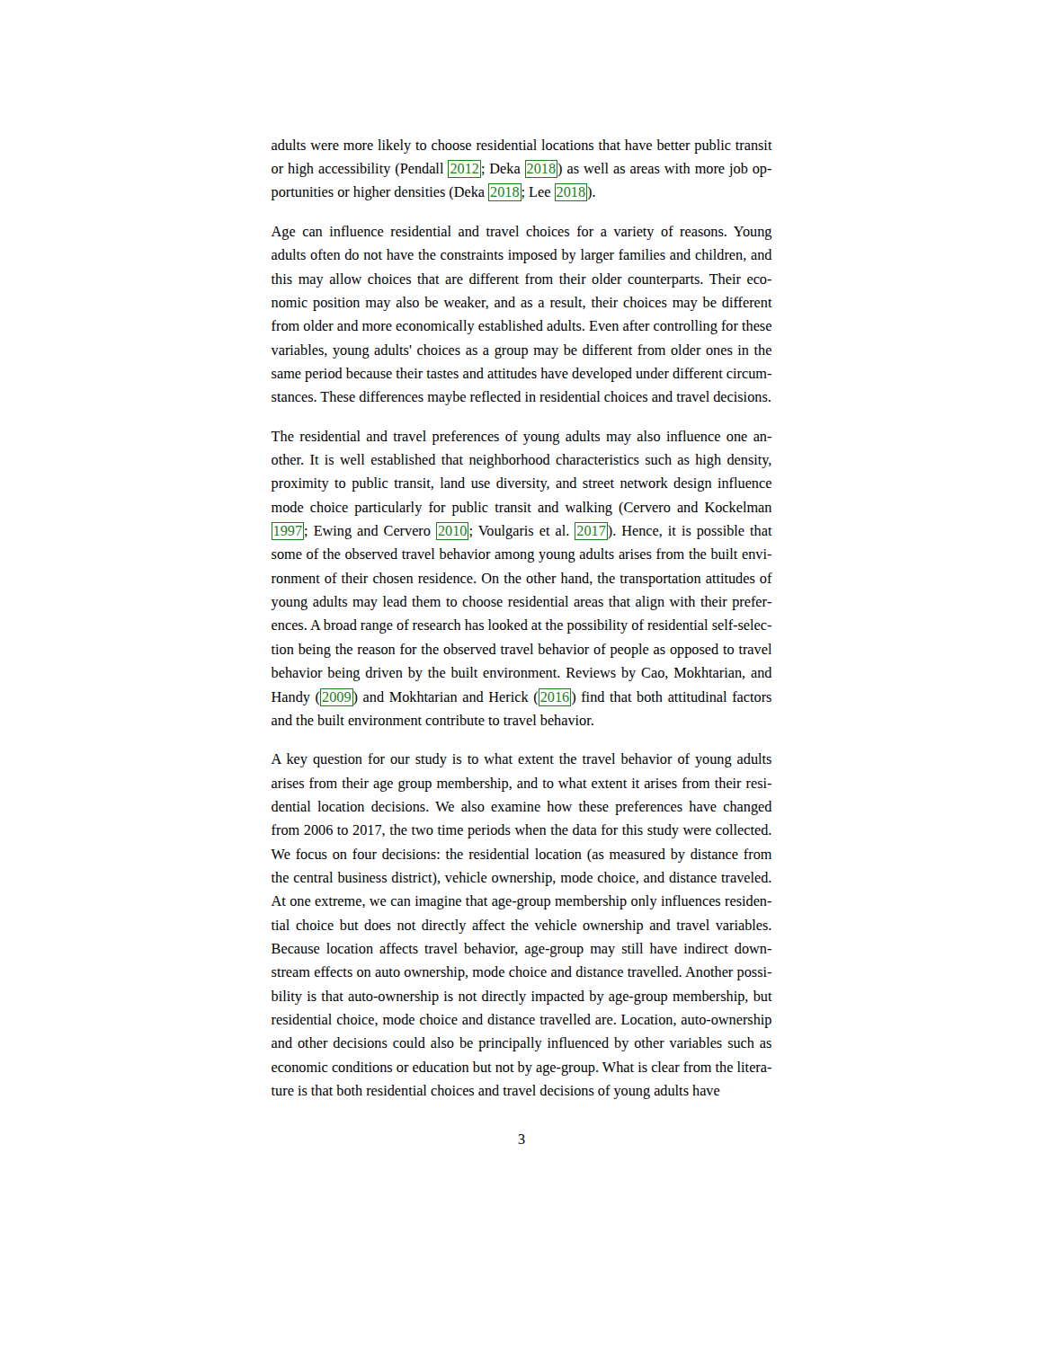adults were more likely to choose residential locations that have better public transit or high accessibility (Pendall 2012; Deka 2018) as well as areas with more job opportunities or higher densities (Deka 2018; Lee 2018).
Age can influence residential and travel choices for a variety of reasons. Young adults often do not have the constraints imposed by larger families and children, and this may allow choices that are different from their older counterparts. Their economic position may also be weaker, and as a result, their choices may be different from older and more economically established adults. Even after controlling for these variables, young adults' choices as a group may be different from older ones in the same period because their tastes and attitudes have developed under different circumstances. These differences maybe reflected in residential choices and travel decisions.
The residential and travel preferences of young adults may also influence one another. It is well established that neighborhood characteristics such as high density, proximity to public transit, land use diversity, and street network design influence mode choice particularly for public transit and walking (Cervero and Kockelman 1997; Ewing and Cervero 2010; Voulgaris et al. 2017). Hence, it is possible that some of the observed travel behavior among young adults arises from the built environment of their chosen residence. On the other hand, the transportation attitudes of young adults may lead them to choose residential areas that align with their preferences. A broad range of research has looked at the possibility of residential self-selection being the reason for the observed travel behavior of people as opposed to travel behavior being driven by the built environment. Reviews by Cao, Mokhtarian, and Handy (2009) and Mokhtarian and Herick (2016) find that both attitudinal factors and the built environment contribute to travel behavior.
A key question for our study is to what extent the travel behavior of young adults arises from their age group membership, and to what extent it arises from their residential location decisions. We also examine how these preferences have changed from 2006 to 2017, the two time periods when the data for this study were collected. We focus on four decisions: the residential location (as measured by distance from the central business district), vehicle ownership, mode choice, and distance traveled. At one extreme, we can imagine that age-group membership only influences residential choice but does not directly affect the vehicle ownership and travel variables. Because location affects travel behavior, age-group may still have indirect downstream effects on auto ownership, mode choice and distance travelled. Another possibility is that auto-ownership is not directly impacted by age-group membership, but residential choice, mode choice and distance travelled are. Location, auto-ownership and other decisions could also be principally influenced by other variables such as economic conditions or education but not by age-group. What is clear from the literature is that both residential choices and travel decisions of young adults have
3